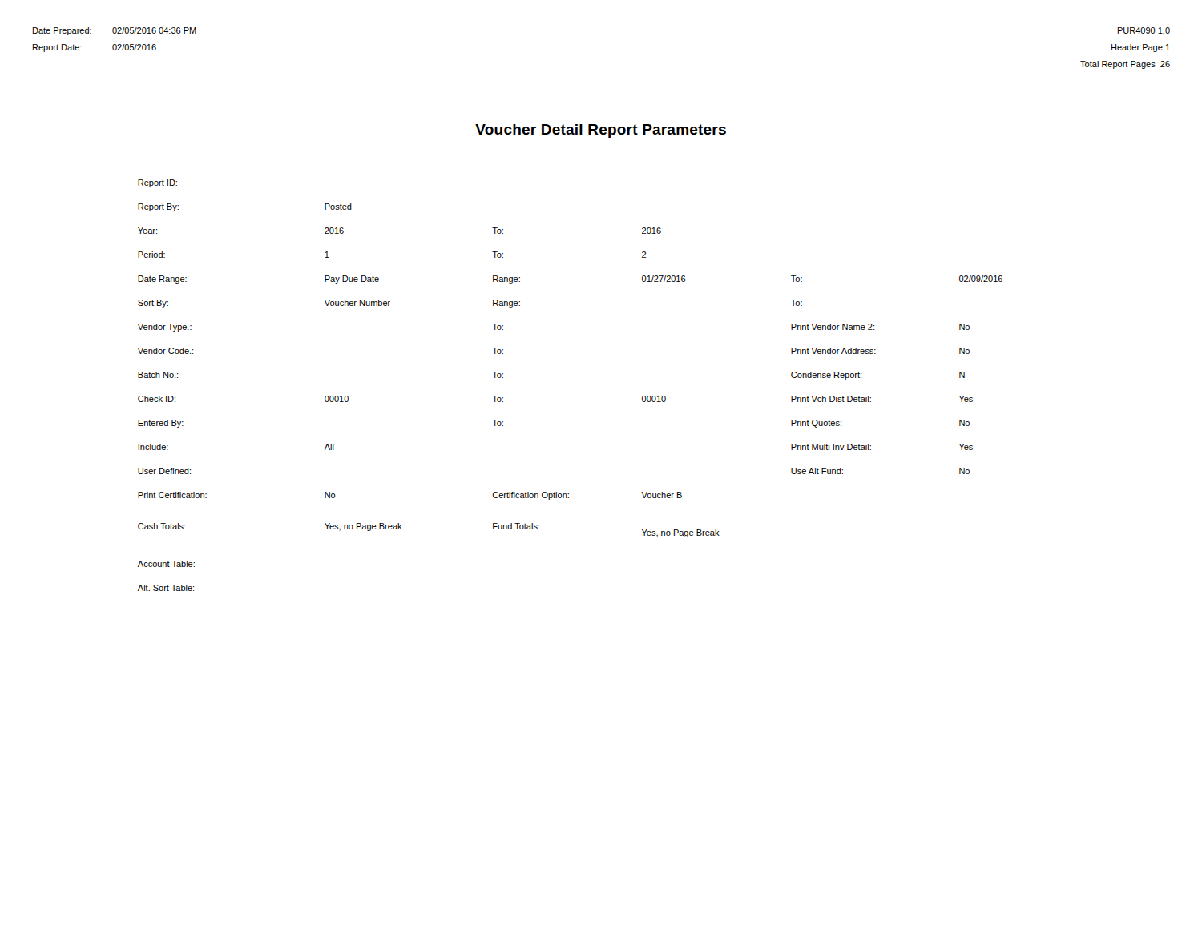Date Prepared: 02/05/2016 04:36 PM
Report Date: 02/05/2016
PUR4090 1.0
Header Page 1
Total Report Pages 26
Voucher Detail Report Parameters
| Report ID: | | | | | |
| Report By: | Posted | | | | |
| Year: | 2016 | To: | 2016 | | |
| Period: | 1 | To: | 2 | | |
| Date Range: | Pay Due Date | Range: | 01/27/2016 | To: | 02/09/2016 |
| Sort By: | Voucher Number | Range: | | To: | |
| Vendor Type.: | | To: | | Print Vendor Name 2: | No |
| Vendor Code.: | | To: | | Print Vendor Address: | No |
| Batch No.: | | To: | | Condense Report: | N |
| Check ID: | 00010 | To: | 00010 | Print Vch Dist Detail: | Yes |
| Entered By: | | To: | | Print Quotes: | No |
| Include: | All | | | Print Multi Inv Detail: | Yes |
| User Defined: | | | | Use Alt Fund: | No |
| Print Certification: | No | Certification Option: | Voucher B | | |
| Cash Totals: | Yes, no Page Break | Fund Totals: | Yes, no Page Break | | |
| Account Table: | | | | | |
| Alt. Sort Table: | | | | | |